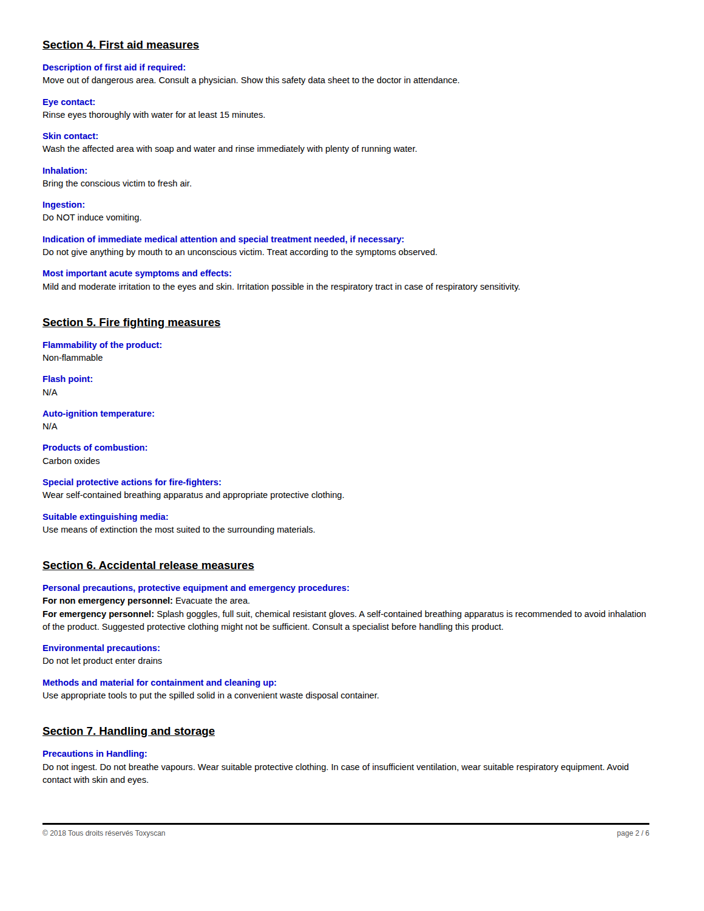Section 4. First aid measures
Description of first aid if required:
Move out of dangerous area. Consult a physician. Show this safety data sheet to the doctor in attendance.
Eye contact:
Rinse eyes thoroughly with water for at least 15 minutes.
Skin contact:
Wash the affected area with soap and water and rinse immediately with plenty of running water.
Inhalation:
Bring the conscious victim to fresh air.
Ingestion:
Do NOT induce vomiting.
Indication of immediate medical attention and special treatment needed, if necessary:
Do not give anything by mouth to an unconscious victim. Treat according to the symptoms observed.
Most important acute symptoms and effects:
Mild and moderate irritation to the eyes and skin. Irritation possible in the respiratory tract in case of respiratory sensitivity.
Section 5. Fire fighting measures
Flammability of the product:
Non-flammable
Flash point:
N/A
Auto-ignition temperature:
N/A
Products of combustion:
Carbon oxides
Special protective actions for fire-fighters:
Wear self-contained breathing apparatus and appropriate protective clothing.
Suitable extinguishing media:
Use means of extinction the most suited to the surrounding materials.
Section 6. Accidental release measures
Personal precautions, protective equipment and emergency procedures:
For non emergency personnel: Evacuate the area.
For emergency personnel: Splash goggles, full suit, chemical resistant gloves. A self-contained breathing apparatus is recommended to avoid inhalation of the product. Suggested protective clothing might not be sufficient. Consult a specialist before handling this product.
Environmental precautions:
Do not let product enter drains
Methods and material for containment and cleaning up:
Use appropriate tools to put the spilled solid in a convenient waste disposal container.
Section 7. Handling and storage
Precautions in Handling:
Do not ingest. Do not breathe vapours. Wear suitable protective clothing. In case of insufficient ventilation, wear suitable respiratory equipment. Avoid contact with skin and eyes.
© 2018 Tous droits réservés Toxyscan page 2 / 6